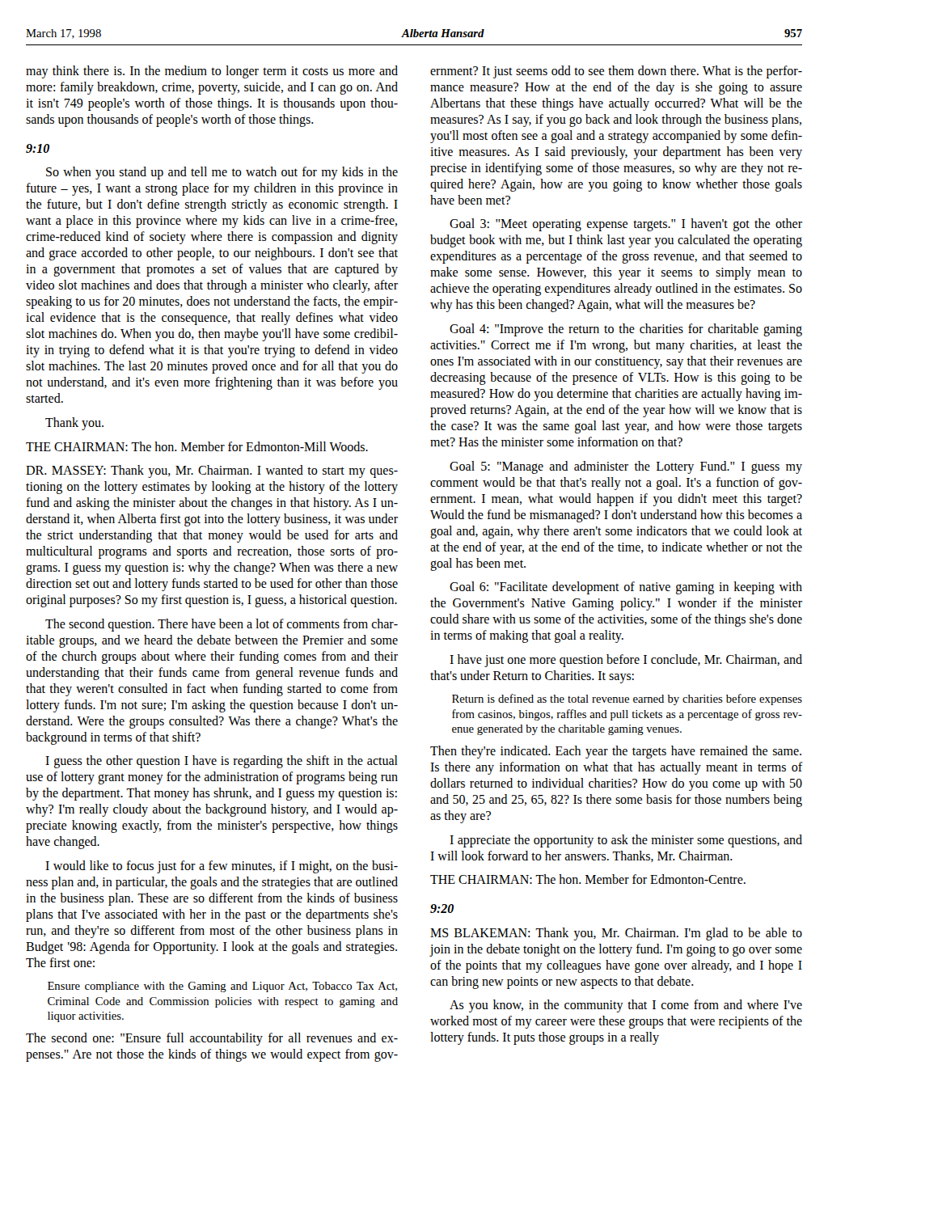March 17, 1998
Alberta Hansard
957
may think there is. In the medium to longer term it costs us more and more: family breakdown, crime, poverty, suicide, and I can go on. And it isn't 749 people's worth of those things. It is thousands upon thousands upon thousands of people's worth of those things.
9:10
So when you stand up and tell me to watch out for my kids in the future – yes, I want a strong place for my children in this province in the future, but I don't define strength strictly as economic strength. I want a place in this province where my kids can live in a crime-free, crime-reduced kind of society where there is compassion and dignity and grace accorded to other people, to our neighbours. I don't see that in a government that promotes a set of values that are captured by video slot machines and does that through a minister who clearly, after speaking to us for 20 minutes, does not understand the facts, the empirical evidence that is the consequence, that really defines what video slot machines do. When you do, then maybe you'll have some credibility in trying to defend what it is that you're trying to defend in video slot machines. The last 20 minutes proved once and for all that you do not understand, and it's even more frightening than it was before you started.
Thank you.
THE CHAIRMAN: The hon. Member for Edmonton-Mill Woods.
DR. MASSEY: Thank you, Mr. Chairman. I wanted to start my questioning on the lottery estimates by looking at the history of the lottery fund and asking the minister about the changes in that history. As I understand it, when Alberta first got into the lottery business, it was under the strict understanding that that money would be used for arts and multicultural programs and sports and recreation, those sorts of programs. I guess my question is: why the change? When was there a new direction set out and lottery funds started to be used for other than those original purposes? So my first question is, I guess, a historical question.
The second question. There have been a lot of comments from charitable groups, and we heard the debate between the Premier and some of the church groups about where their funding comes from and their understanding that their funds came from general revenue funds and that they weren't consulted in fact when funding started to come from lottery funds. I'm not sure; I'm asking the question because I don't understand. Were the groups consulted? Was there a change? What's the background in terms of that shift?
I guess the other question I have is regarding the shift in the actual use of lottery grant money for the administration of programs being run by the department. That money has shrunk, and I guess my question is: why? I'm really cloudy about the background history, and I would appreciate knowing exactly, from the minister's perspective, how things have changed.
I would like to focus just for a few minutes, if I might, on the business plan and, in particular, the goals and the strategies that are outlined in the business plan. These are so different from the kinds of business plans that I've associated with her in the past or the departments she's run, and they're so different from most of the other business plans in Budget '98: Agenda for Opportunity. I look at the goals and strategies. The first one:
Ensure compliance with the Gaming and Liquor Act, Tobacco Tax Act, Criminal Code and Commission policies with respect to gaming and liquor activities.
The second one: "Ensure full accountability for all revenues and expenses." Are not those the kinds of things we would expect from government? It just seems odd to see them down there. What is the performance measure? How at the end of the day is she going to assure Albertans that these things have actually occurred? What will be the measures? As I say, if you go back and look through the business plans, you'll most often see a goal and a strategy accompanied by some definitive measures. As I said previously, your department has been very precise in identifying some of those measures, so why are they not required here? Again, how are you going to know whether those goals have been met?
Goal 3: "Meet operating expense targets." I haven't got the other budget book with me, but I think last year you calculated the operating expenditures as a percentage of the gross revenue, and that seemed to make some sense. However, this year it seems to simply mean to achieve the operating expenditures already outlined in the estimates. So why has this been changed? Again, what will the measures be?
Goal 4: "Improve the return to the charities for charitable gaming activities." Correct me if I'm wrong, but many charities, at least the ones I'm associated with in our constituency, say that their revenues are decreasing because of the presence of VLTs. How is this going to be measured? How do you determine that charities are actually having improved returns? Again, at the end of the year how will we know that is the case? It was the same goal last year, and how were those targets met? Has the minister some information on that?
Goal 5: "Manage and administer the Lottery Fund." I guess my comment would be that that's really not a goal. It's a function of government. I mean, what would happen if you didn't meet this target? Would the fund be mismanaged? I don't understand how this becomes a goal and, again, why there aren't some indicators that we could look at at the end of year, at the end of the time, to indicate whether or not the goal has been met.
Goal 6: "Facilitate development of native gaming in keeping with the Government's Native Gaming policy." I wonder if the minister could share with us some of the activities, some of the things she's done in terms of making that goal a reality.
I have just one more question before I conclude, Mr. Chairman, and that's under Return to Charities. It says:
Return is defined as the total revenue earned by charities before expenses from casinos, bingos, raffles and pull tickets as a percentage of gross revenue generated by the charitable gaming venues.
Then they're indicated. Each year the targets have remained the same. Is there any information on what that has actually meant in terms of dollars returned to individual charities? How do you come up with 50 and 50, 25 and 25, 65, 82? Is there some basis for those numbers being as they are?
I appreciate the opportunity to ask the minister some questions, and I will look forward to her answers. Thanks, Mr. Chairman.
THE CHAIRMAN: The hon. Member for Edmonton-Centre.
9:20
MS BLAKEMAN: Thank you, Mr. Chairman. I'm glad to be able to join in the debate tonight on the lottery fund. I'm going to go over some of the points that my colleagues have gone over already, and I hope I can bring new points or new aspects to that debate.
As you know, in the community that I come from and where I've worked most of my career were these groups that were recipients of the lottery funds. It puts those groups in a really